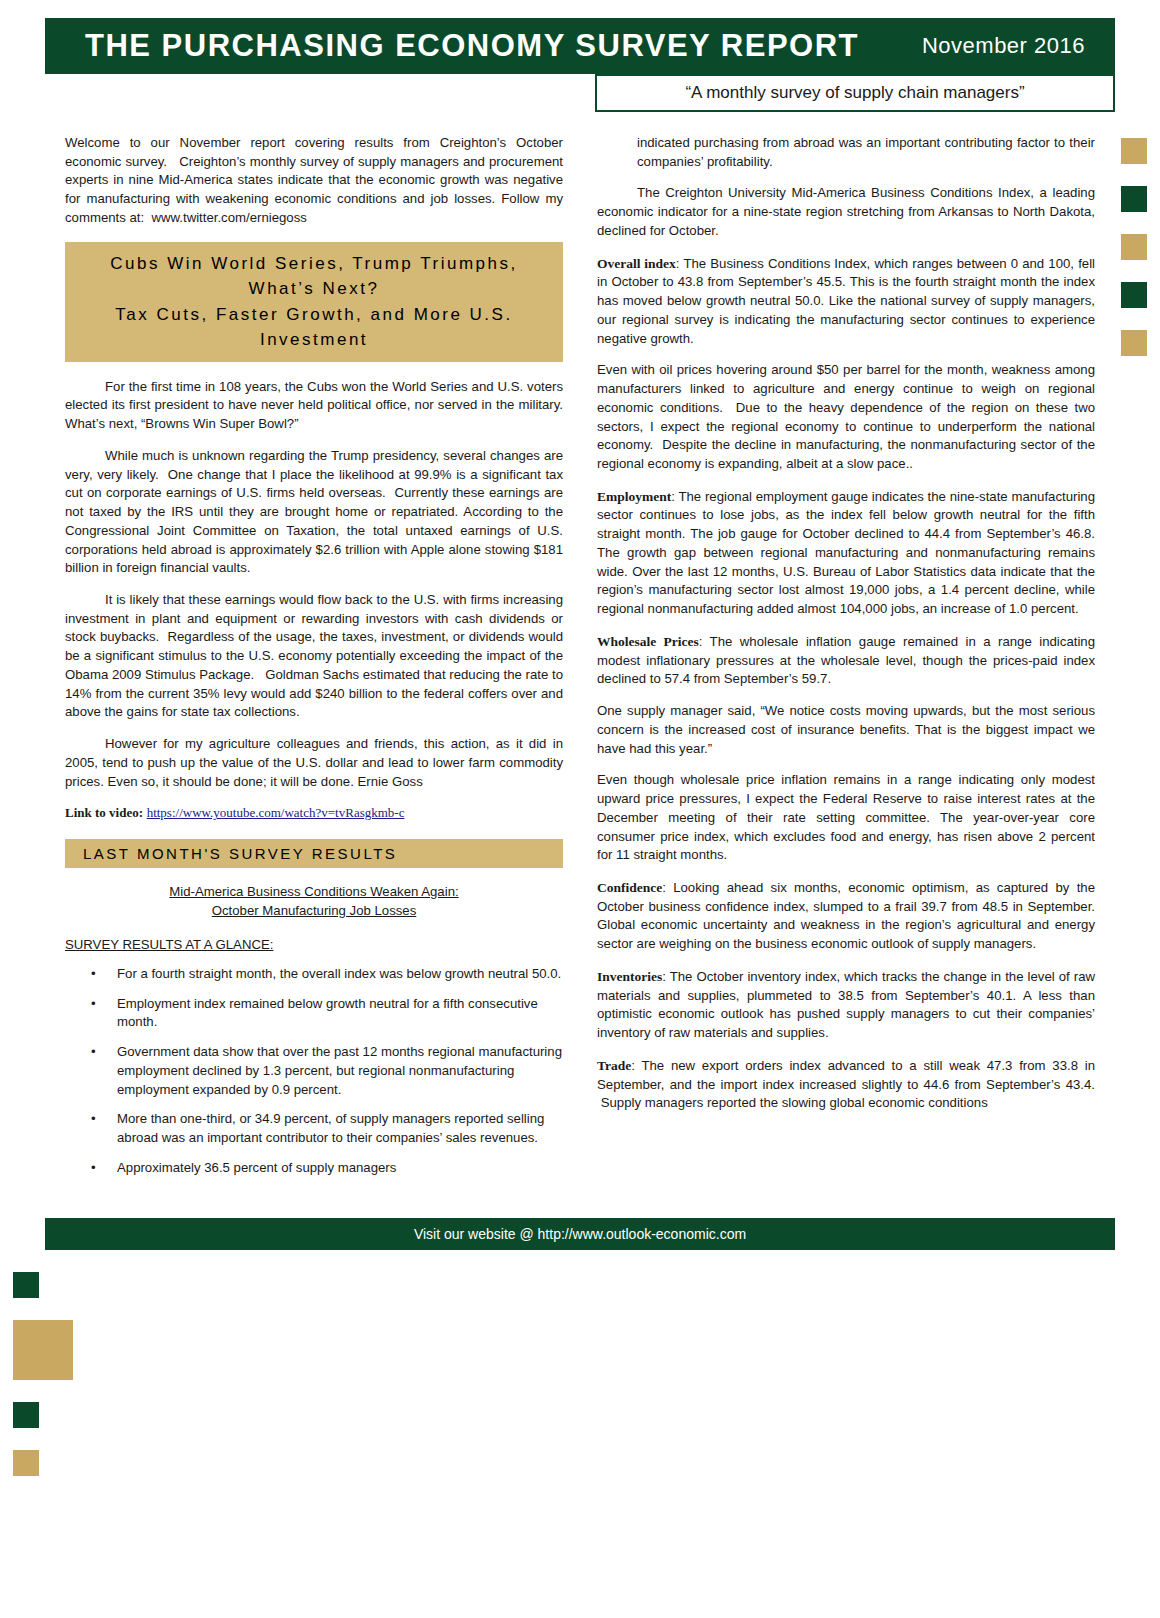The Purchasing Economy Survey Report
November 2016
“A monthly survey of supply chain managers”
Welcome to our November report covering results from Creighton’s October economic survey. Creighton’s monthly survey of supply managers and procurement experts in nine Mid-America states indicate that the economic growth was negative for manufacturing with weakening economic conditions and job losses. Follow my comments at: www.twitter.com/erniegoss
Cubs Win World Series, Trump Triumphs, What’s Next?
Tax Cuts, Faster Growth, and More U.S. Investment
For the first time in 108 years, the Cubs won the World Series and U.S. voters elected its first president to have never held political office, nor served in the military. What’s next, “Browns Win Super Bowl?”
While much is unknown regarding the Trump presidency, several changes are very, very likely. One change that I place the likelihood at 99.9% is a significant tax cut on corporate earnings of U.S. firms held overseas. Currently these earnings are not taxed by the IRS until they are brought home or repatriated. According to the Congressional Joint Committee on Taxation, the total untaxed earnings of U.S. corporations held abroad is approximately $2.6 trillion with Apple alone stowing $181 billion in foreign financial vaults.
It is likely that these earnings would flow back to the U.S. with firms increasing investment in plant and equipment or rewarding investors with cash dividends or stock buybacks. Regardless of the usage, the taxes, investment, or dividends would be a significant stimulus to the U.S. economy potentially exceeding the impact of the Obama 2009 Stimulus Package. Goldman Sachs estimated that reducing the rate to 14% from the current 35% levy would add $240 billion to the federal coffers over and above the gains for state tax collections.
However for my agriculture colleagues and friends, this action, as it did in 2005, tend to push up the value of the U.S. dollar and lead to lower farm commodity prices. Even so, it should be done; it will be done. Ernie Goss
Link to video: https://www.youtube.com/watch?v=tvRasgkmb-c
LAST MONTH'S SURVEY RESULTS
Mid-America Business Conditions Weaken Again: October Manufacturing Job Losses
SURVEY RESULTS AT A GLANCE:
For a fourth straight month, the overall index was below growth neutral 50.0.
Employment index remained below growth neutral for a fifth consecutive month.
Government data show that over the past 12 months regional manufacturing employment declined by 1.3 percent, but regional nonmanufacturing employment expanded by 0.9 percent.
More than one-third, or 34.9 percent, of supply managers reported selling abroad was an important contributor to their companies’ sales revenues.
Approximately 36.5 percent of supply managers
indicated purchasing from abroad was an important contributing factor to their companies’ profitability.
The Creighton University Mid-America Business Conditions Index, a leading economic indicator for a nine-state region stretching from Arkansas to North Dakota, declined for October.
Overall index: The Business Conditions Index, which ranges between 0 and 100, fell in October to 43.8 from September’s 45.5. This is the fourth straight month the index has moved below growth neutral 50.0. Like the national survey of supply managers, our regional survey is indicating the manufacturing sector continues to experience negative growth.
Even with oil prices hovering around $50 per barrel for the month, weakness among manufacturers linked to agriculture and energy continue to weigh on regional economic conditions. Due to the heavy dependence of the region on these two sectors, I expect the regional economy to continue to underperform the national economy. Despite the decline in manufacturing, the nonmanufacturing sector of the regional economy is expanding, albeit at a slow pace..
Employment: The regional employment gauge indicates the nine-state manufacturing sector continues to lose jobs, as the index fell below growth neutral for the fifth straight month. The job gauge for October declined to 44.4 from September’s 46.8. The growth gap between regional manufacturing and nonmanufacturing remains wide. Over the last 12 months, U.S. Bureau of Labor Statistics data indicate that the region’s manufacturing sector lost almost 19,000 jobs, a 1.4 percent decline, while regional nonmanufacturing added almost 104,000 jobs, an increase of 1.0 percent.
Wholesale Prices: The wholesale inflation gauge remained in a range indicating modest inflationary pressures at the wholesale level, though the prices-paid index declined to 57.4 from September’s 59.7.
One supply manager said, “We notice costs moving upwards, but the most serious concern is the increased cost of insurance benefits. That is the biggest impact we have had this year.”
Even though wholesale price inflation remains in a range indicating only modest upward price pressures, I expect the Federal Reserve to raise interest rates at the December meeting of their rate setting committee. The year-over-year core consumer price index, which excludes food and energy, has risen above 2 percent for 11 straight months.
Confidence: Looking ahead six months, economic optimism, as captured by the October business confidence index, slumped to a frail 39.7 from 48.5 in September. Global economic uncertainty and weakness in the region’s agricultural and energy sector are weighing on the business economic outlook of supply managers.
Inventories: The October inventory index, which tracks the change in the level of raw materials and supplies, plummeted to 38.5 from September’s 40.1. A less than optimistic economic outlook has pushed supply managers to cut their companies’ inventory of raw materials and supplies.
Trade: The new export orders index advanced to a still weak 47.3 from 33.8 in September, and the import index increased slightly to 44.6 from September’s 43.4. Supply managers reported the slowing global economic conditions
Visit our website @ http://www.outlook-economic.com